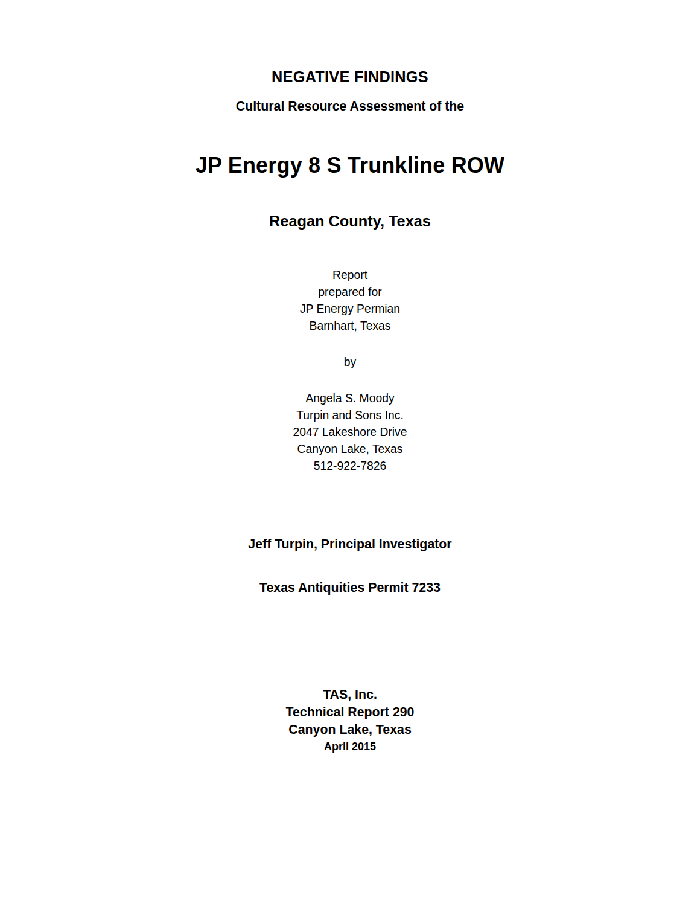NEGATIVE FINDINGS
Cultural Resource Assessment of the
JP Energy 8 S Trunkline ROW
Reagan County, Texas
Report
prepared for
JP Energy Permian
Barnhart, Texas
by
Angela S. Moody
Turpin and Sons Inc.
2047 Lakeshore Drive
Canyon Lake, Texas
512-922-7826
Jeff Turpin, Principal Investigator
Texas Antiquities Permit 7233
TAS, Inc.
Technical Report 290
Canyon Lake, Texas
April 2015